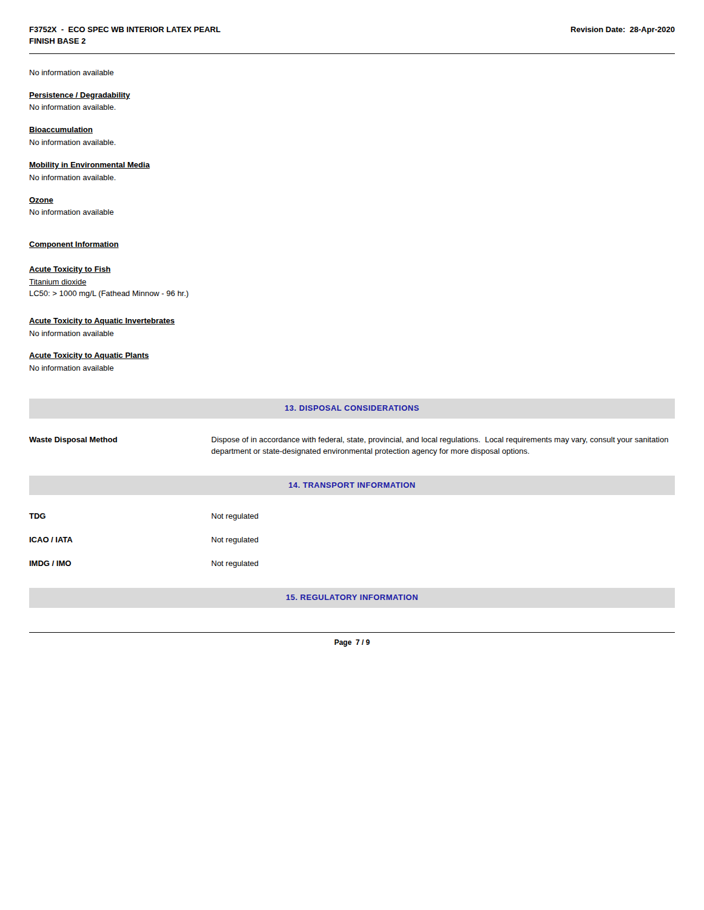F3752X - ECO SPEC WB INTERIOR LATEX PEARL
FINISH BASE 2
Revision Date: 28-Apr-2020
No information available
Persistence / Degradability
No information available.
Bioaccumulation
No information available.
Mobility in Environmental Media
No information available.
Ozone
No information available
Component Information
Acute Toxicity to Fish
Titanium dioxide
LC50: > 1000 mg/L (Fathead Minnow - 96 hr.)
Acute Toxicity to Aquatic Invertebrates
No information available
Acute Toxicity to Aquatic Plants
No information available
13. DISPOSAL CONSIDERATIONS
Waste Disposal Method
Dispose of in accordance with federal, state, provincial, and local regulations. Local requirements may vary, consult your sanitation department or state-designated environmental protection agency for more disposal options.
14. TRANSPORT INFORMATION
TDG
Not regulated
ICAO / IATA
Not regulated
IMDG / IMO
Not regulated
15. REGULATORY INFORMATION
Page 7 / 9